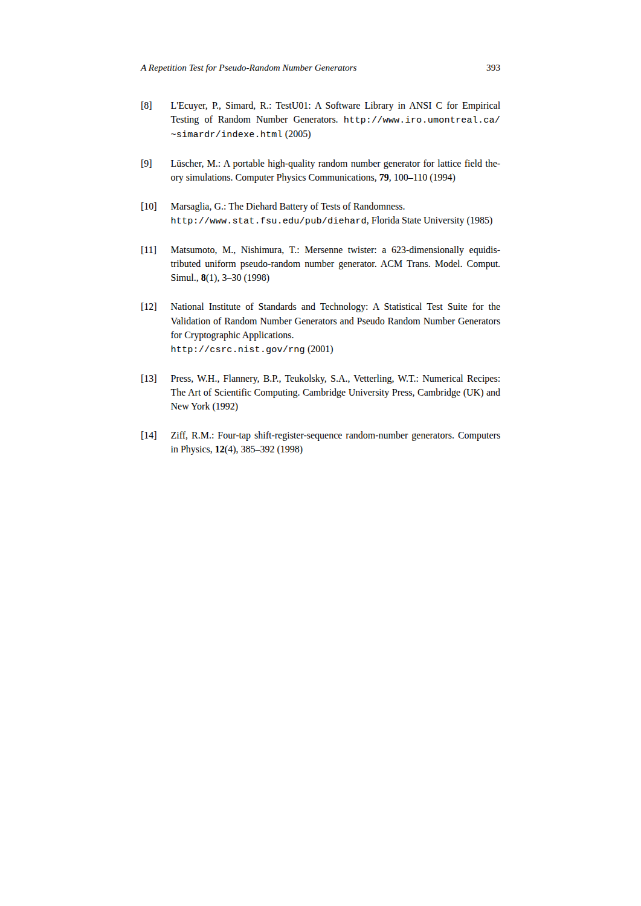A Repetition Test for Pseudo-Random Number Generators 393
[8] L'Ecuyer, P., Simard, R.: TestU01: A Software Library in ANSI C for Empirical Testing of Random Number Generators. http://www.iro.umontreal.ca/~simardr/indexe.html (2005)
[9] Lüscher, M.: A portable high-quality random number generator for lattice field theory simulations. Computer Physics Communications, 79, 100–110 (1994)
[10] Marsaglia, G.: The Diehard Battery of Tests of Randomness.
http://www.stat.fsu.edu/pub/diehard, Florida State University (1985)
[11] Matsumoto, M., Nishimura, T.: Mersenne twister: a 623-dimensionally equidistributed uniform pseudo-random number generator. ACM Trans. Model. Comput. Simul., 8(1), 3–30 (1998)
[12] National Institute of Standards and Technology: A Statistical Test Suite for the Validation of Random Number Generators and Pseudo Random Number Generators for Cryptographic Applications.
http://csrc.nist.gov/rng (2001)
[13] Press, W.H., Flannery, B.P., Teukolsky, S.A., Vetterling, W.T.: Numerical Recipes: The Art of Scientific Computing. Cambridge University Press, Cambridge (UK) and New York (1992)
[14] Ziff, R.M.: Four-tap shift-register-sequence random-number generators. Computers in Physics, 12(4), 385–392 (1998)